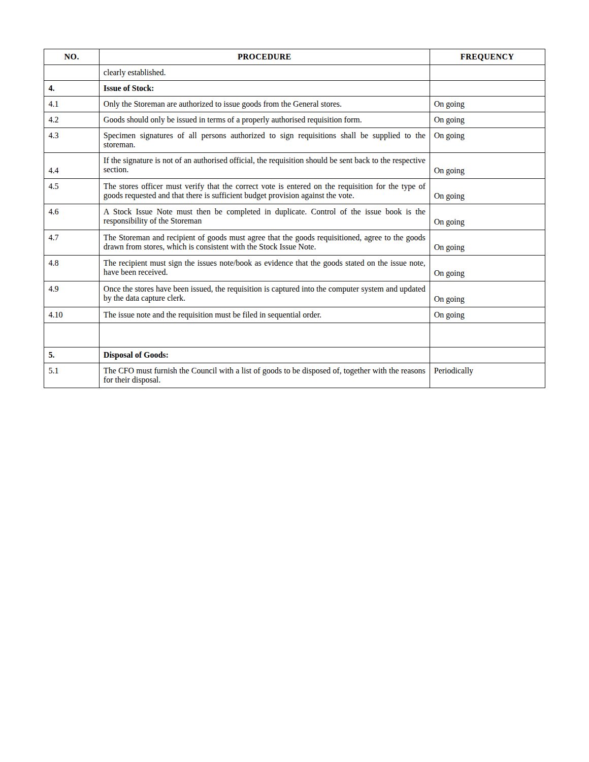| NO. | PROCEDURE | FREQUENCY |
| --- | --- | --- |
| | clearly established. | |
| 4. | Issue of Stock: | |
| 4.1 | Only the Storeman are authorized to issue goods from the General stores. | On going |
| 4.2 | Goods should only be issued in terms of a properly authorised requisition form. | On going |
| 4.3 | Specimen signatures of all persons authorized to sign requisitions shall be supplied to the storeman. | On going |
| 4.4 | If the signature is not of an authorised official, the requisition should be sent back to the respective section. | On going |
| 4.5 | The stores officer must verify that the correct vote is entered on the requisition for the type of goods requested and that there is sufficient budget provision against the vote. | On going |
| 4.6 | A Stock Issue Note must then be completed in duplicate. Control of the issue book is the responsibility of the Storeman | On going |
| 4.7 | The Storeman and recipient of goods must agree that the goods requisitioned, agree to the goods drawn from stores, which is consistent with the Stock Issue Note. | On going |
| 4.8 | The recipient must sign the issues note/book as evidence that the goods stated on the issue note, have been received. | On going |
| 4.9 | Once the stores have been issued, the requisition is captured into the computer system and updated by the data capture clerk. | On going |
| 4.10 | The issue note and the requisition must be filed in sequential order. | On going |
| 5. | Disposal of Goods: | |
| 5.1 | The CFO must furnish the Council with a list of goods to be disposed of, together with the reasons for their disposal. | Periodically |